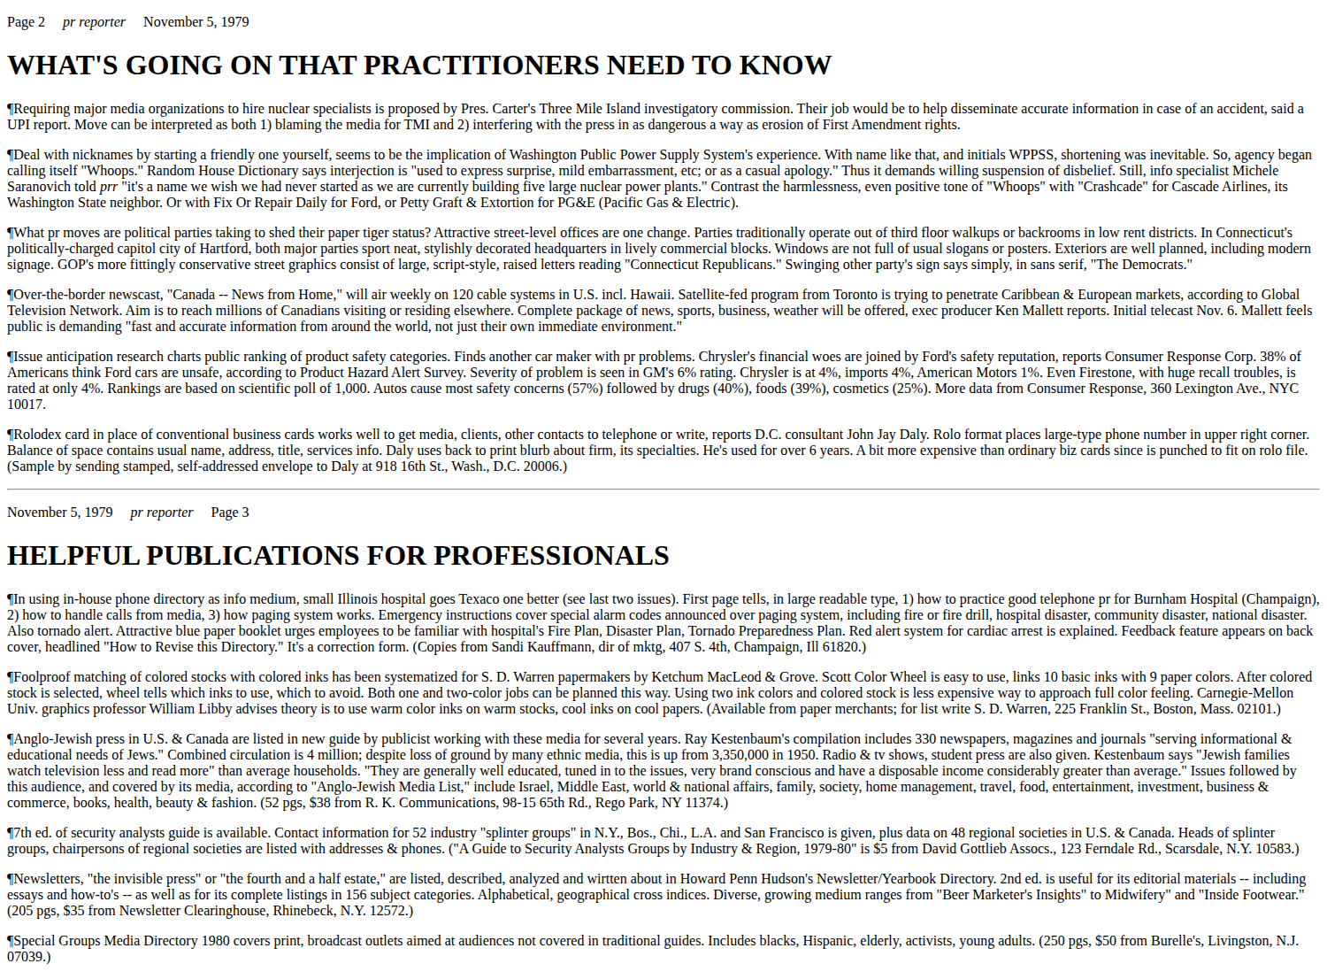Page 2 pr reporter November 5, 1979
WHAT'S GOING ON THAT PRACTITIONERS NEED TO KNOW
¶Requiring major media organizations to hire nuclear specialists is proposed by Pres. Carter's Three Mile Island investigatory commission. Their job would be to help disseminate accurate information in case of an accident, said a UPI report. Move can be interpreted as both 1) blaming the media for TMI and 2) interfering with the press in as dangerous a way as erosion of First Amendment rights.
¶Deal with nicknames by starting a friendly one yourself, seems to be the implication of Washington Public Power Supply System's experience. With name like that, and initials WPPSS, shortening was inevitable. So, agency began calling itself "Whoops." Random House Dictionary says interjection is "used to express surprise, mild embarrassment, etc; or as a casual apology." Thus it demands willing suspension of disbelief. Still, info specialist Michele Saranovich told prr "it's a name we wish we had never started as we are currently building five large nuclear power plants." Contrast the harmlessness, even positive tone of "Whoops" with "Crashcade" for Cascade Airlines, its Washington State neighbor. Or with Fix Or Repair Daily for Ford, or Petty Graft & Extortion for PG&E (Pacific Gas & Electric).
¶What pr moves are political parties taking to shed their paper tiger status? Attractive street-level offices are one change. Parties traditionally operate out of third floor walkups or backrooms in low rent districts. In Connecticut's politically-charged capitol city of Hartford, both major parties sport neat, stylishly decorated headquarters in lively commercial blocks. Windows are not full of usual slogans or posters. Exteriors are well planned, including modern signage. GOP's more fittingly conservative street graphics consist of large, script-style, raised letters reading "Connecticut Republicans." Swinging other party's sign says simply, in sans serif, "The Democrats."
¶Over-the-border newscast, "Canada -- News from Home," will air weekly on 120 cable systems in U.S. incl. Hawaii. Satellite-fed program from Toronto is trying to penetrate Caribbean & European markets, according to Global Television Network. Aim is to reach millions of Canadians visiting or residing elsewhere. Complete package of news, sports, business, weather will be offered, exec producer Ken Mallett reports. Initial telecast Nov. 6. Mallett feels public is demanding "fast and accurate information from around the world, not just their own immediate environment."
¶Issue anticipation research charts public ranking of product safety categories. Finds another car maker with pr problems. Chrysler's financial woes are joined by Ford's safety reputation, reports Consumer Response Corp. 38% of Americans think Ford cars are unsafe, according to Product Hazard Alert Survey. Severity of problem is seen in GM's 6% rating. Chrysler is at 4%, imports 4%, American Motors 1%. Even Firestone, with huge recall troubles, is rated at only 4%. Rankings are based on scientific poll of 1,000. Autos cause most safety concerns (57%) followed by drugs (40%), foods (39%), cosmetics (25%). More data from Consumer Response, 360 Lexington Ave., NYC 10017.
¶Rolodex card in place of conventional business cards works well to get media, clients, other contacts to telephone or write, reports D.C. consultant John Jay Daly. Rolo format places large-type phone number in upper right corner. Balance of space contains usual name, address, title, services info. Daly uses back to print blurb about firm, its specialties. He's used for over 6 years. A bit more expensive than ordinary biz cards since is punched to fit on rolo file. (Sample by sending stamped, self-addressed envelope to Daly at 918 16th St., Wash., D.C. 20006.)
November 5, 1979 pr reporter Page 3
HELPFUL PUBLICATIONS FOR PROFESSIONALS
¶In using in-house phone directory as info medium, small Illinois hospital goes Texaco one better (see last two issues). First page tells, in large readable type, 1) how to practice good telephone pr for Burnham Hospital (Champaign), 2) how to handle calls from media, 3) how paging system works. Emergency instructions cover special alarm codes announced over paging system, including fire or fire drill, hospital disaster, community disaster, national disaster. Also tornado alert. Attractive blue paper booklet urges employees to be familiar with hospital's Fire Plan, Disaster Plan, Tornado Preparedness Plan. Red alert system for cardiac arrest is explained. Feedback feature appears on back cover, headlined "How to Revise this Directory." It's a correction form. (Copies from Sandi Kauffmann, dir of mktg, 407 S. 4th, Champaign, Ill 61820.)
¶Foolproof matching of colored stocks with colored inks has been systematized for S. D. Warren papermakers by Ketchum MacLeod & Grove. Scott Color Wheel is easy to use, links 10 basic inks with 9 paper colors. After colored stock is selected, wheel tells which inks to use, which to avoid. Both one and two-color jobs can be planned this way. Using two ink colors and colored stock is less expensive way to approach full color feeling. Carnegie-Mellon Univ. graphics professor William Libby advises theory is to use warm color inks on warm stocks, cool inks on cool papers. (Available from paper merchants; for list write S. D. Warren, 225 Franklin St., Boston, Mass. 02101.)
¶Anglo-Jewish press in U.S. & Canada are listed in new guide by publicist working with these media for several years. Ray Kestenbaum's compilation includes 330 newspapers, magazines and journals "serving informational & educational needs of Jews." Combined circulation is 4 million; despite loss of ground by many ethnic media, this is up from 3,350,000 in 1950. Radio & tv shows, student press are also given. Kestenbaum says "Jewish families watch television less and read more" than average households. "They are generally well educated, tuned in to the issues, very brand conscious and have a disposable income considerably greater than average." Issues followed by this audience, and covered by its media, according to "Anglo-Jewish Media List," include Israel, Middle East, world & national affairs, family, society, home management, travel, food, entertainment, investment, business & commerce, books, health, beauty & fashion. (52 pgs, $38 from R. K. Communications, 98-15 65th Rd., Rego Park, NY 11374.)
¶7th ed. of security analysts guide is available. Contact information for 52 industry "splinter groups" in N.Y., Bos., Chi., L.A. and San Francisco is given, plus data on 48 regional societies in U.S. & Canada. Heads of splinter groups, chairpersons of regional societies are listed with addresses & phones. ("A Guide to Security Analysts Groups by Industry & Region, 1979-80" is $5 from David Gottlieb Assocs., 123 Ferndale Rd., Scarsdale, N.Y. 10583.)
¶Newsletters, "the invisible press" or "the fourth and a half estate," are listed, described, analyzed and wirtten about in Howard Penn Hudson's Newsletter/Yearbook Directory. 2nd ed. is useful for its editorial materials -- including essays and how-to's -- as well as for its complete listings in 156 subject categories. Alphabetical, geographical cross indices. Diverse, growing medium ranges from "Beer Marketer's Insights" to Midwifery" and "Inside Footwear." (205 pgs, $35 from Newsletter Clearinghouse, Rhinebeck, N.Y. 12572.)
¶Special Groups Media Directory 1980 covers print, broadcast outlets aimed at audiences not covered in traditional guides. Includes blacks, Hispanic, elderly, activists, young adults. (250 pgs, $50 from Burelle's, Livingston, N.J. 07039.)